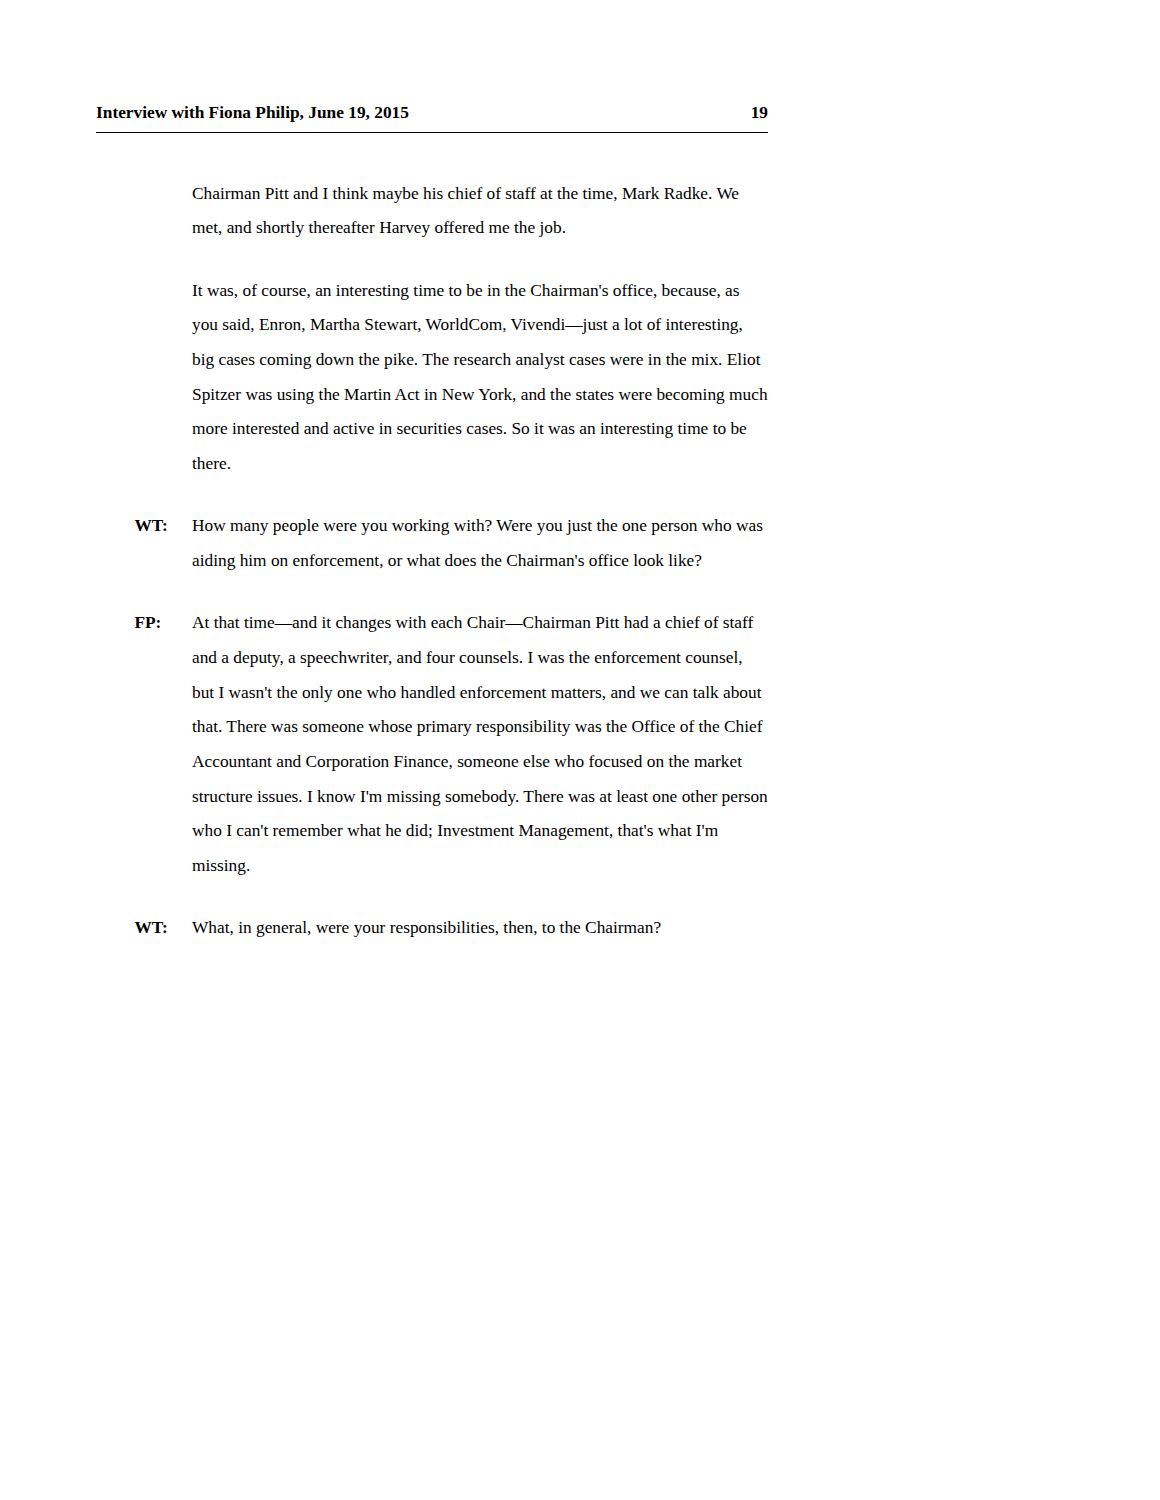Interview with Fiona Philip, June 19, 2015 19
Chairman Pitt and I think maybe his chief of staff at the time, Mark Radke. We met, and shortly thereafter Harvey offered me the job.
It was, of course, an interesting time to be in the Chairman's office, because, as you said, Enron, Martha Stewart, WorldCom, Vivendi—just a lot of interesting, big cases coming down the pike. The research analyst cases were in the mix. Eliot Spitzer was using the Martin Act in New York, and the states were becoming much more interested and active in securities cases. So it was an interesting time to be there.
WT:
How many people were you working with? Were you just the one person who was aiding him on enforcement, or what does the Chairman's office look like?
FP:
At that time—and it changes with each Chair—Chairman Pitt had a chief of staff and a deputy, a speechwriter, and four counsels. I was the enforcement counsel, but I wasn't the only one who handled enforcement matters, and we can talk about that. There was someone whose primary responsibility was the Office of the Chief Accountant and Corporation Finance, someone else who focused on the market structure issues. I know I'm missing somebody. There was at least one other person who I can't remember what he did; Investment Management, that's what I'm missing.
WT:
What, in general, were your responsibilities, then, to the Chairman?